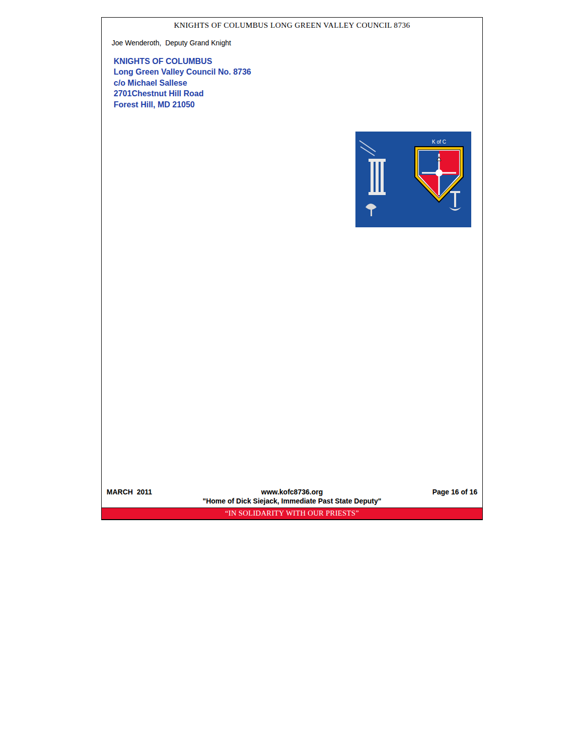KNIGHTS OF COLUMBUS LONG GREEN VALLEY COUNCIL 8736
Joe Wenderoth, Deputy Grand Knight
KNIGHTS OF COLUMBUS
Long Green Valley Council No. 8736
c/o Michael Sallese
2701Chestnut Hill Road
Forest Hill, MD 21050
K of C
MARCH 2011
www.kofc8736.org "Home of Dick Siejack, Immediate Past State Deputy"
Page 16 of 16
“IN SOLIDARITY WITH OUR PRIESTS”